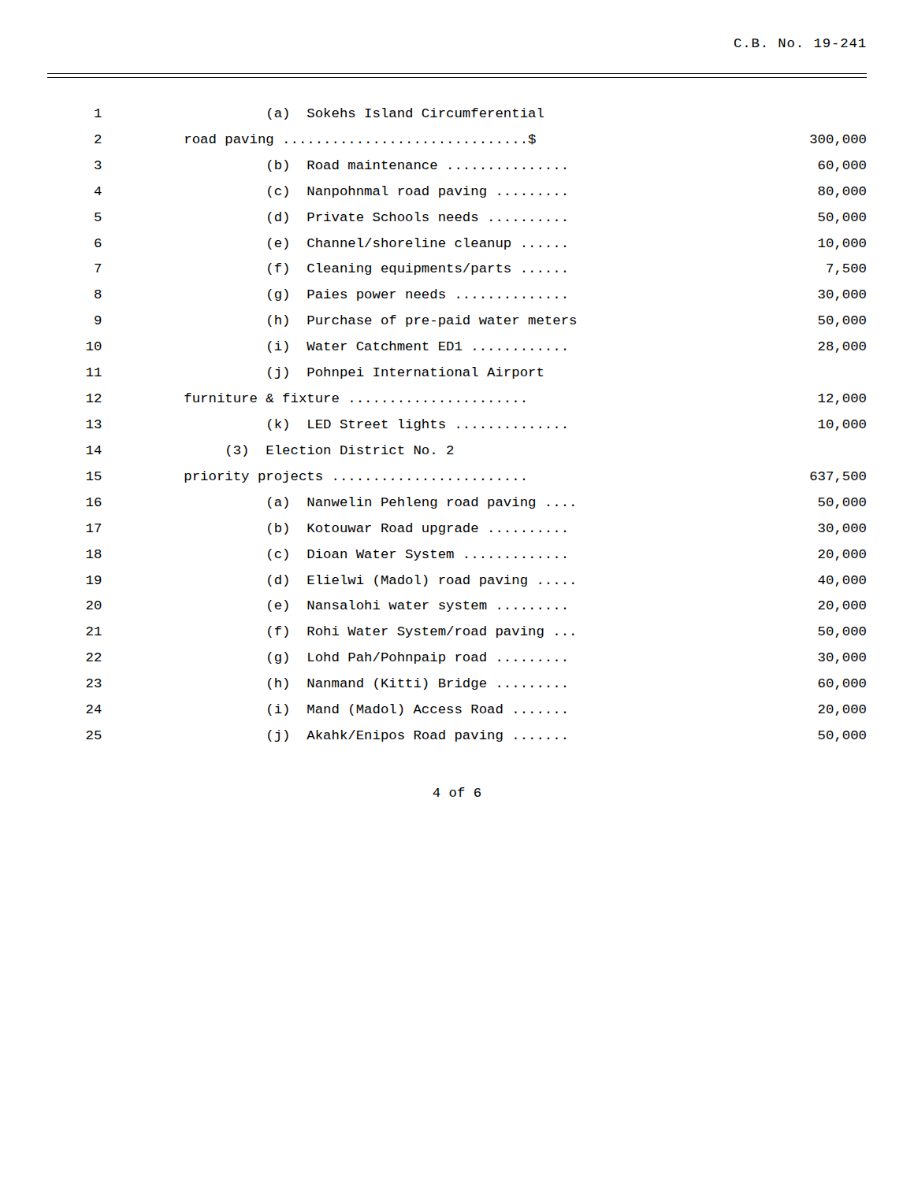C.B. No. 19-241
| 1 | (a) Sokehs Island Circumferential | |
| 2 | road paving ..............................$ | 300,000 |
| 3 | (b) Road maintenance ............... | 60,000 |
| 4 | (c) Nanpohnmal road paving ......... | 80,000 |
| 5 | (d) Private Schools needs .......... | 50,000 |
| 6 | (e) Channel/shoreline cleanup ...... | 10,000 |
| 7 | (f) Cleaning equipments/parts ...... | 7,500 |
| 8 | (g) Paies power needs .............. | 30,000 |
| 9 | (h) Purchase of pre-paid water meters | 50,000 |
| 10 | (i) Water Catchment ED1 ............ | 28,000 |
| 11 | (j) Pohnpei International Airport | |
| 12 | furniture & fixture ...................... | 12,000 |
| 13 | (k) LED Street lights .............. | 10,000 |
| 14 | (3) Election District No. 2 | |
| 15 | priority projects ........................ | 637,500 |
| 16 | (a) Nanwelin Pehleng road paving .... | 50,000 |
| 17 | (b) Kotouwar Road upgrade .......... | 30,000 |
| 18 | (c) Dioan Water System ............. | 20,000 |
| 19 | (d) Elielwi (Madol) road paving ..... | 40,000 |
| 20 | (e) Nansalohi water system ......... | 20,000 |
| 21 | (f) Rohi Water System/road paving ... | 50,000 |
| 22 | (g) Lohd Pah/Pohnpaip road ......... | 30,000 |
| 23 | (h) Nanmand (Kitti) Bridge ......... | 60,000 |
| 24 | (i) Mand (Madol) Access Road ....... | 20,000 |
| 25 | (j) Akahk/Enipos Road paving ....... | 50,000 |
4 of 6